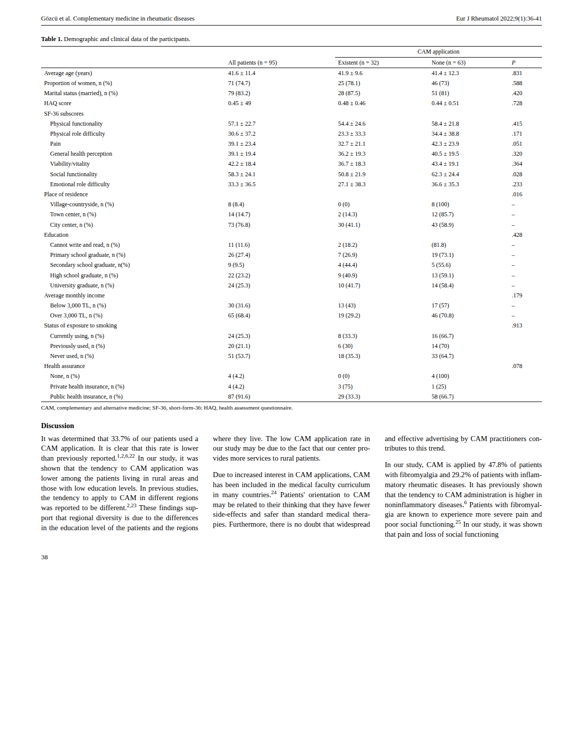Gözcü et al. Complementary medicine in rheumatic diseases Eur J Rheumatol 2022;9(1):36-41
Table 1. Demographic and clinical data of the participants.
| | | CAM application |
| --- | --- | --- |
| | All patients (n = 95) | Existent (n = 32) | None (n = 63) | P |
| Average age (years) | 41.6 ± 11.4 | 41.9 ± 9.6 | 41.4 ± 12.3 | .831 |
| Proportion of women, n (%) | 71 (74.7) | 25 (78.1) | 46 (73) | .588 |
| Marital status (married), n (%) | 79 (83.2) | 28 (87.5) | 51 (81) | .420 |
| HAQ score | 0.45 ± 49 | 0.48 ± 0.46 | 0.44 ± 0.51 | .728 |
| SF-36 subscores | | | | |
| Physical functionality | 57.1 ± 22.7 | 54.4 ± 24.6 | 58.4 ± 21.8 | .415 |
| Physical role difficulty | 30.6 ± 37.2 | 23.3 ± 33.3 | 34.4 ± 38.8 | .171 |
| Pain | 39.1 ± 23.4 | 32.7 ± 21.1 | 42.3 ± 23.9 | .051 |
| General health perception | 39.1 ± 19.4 | 36.2 ± 19.3 | 40.5 ± 19.5 | .320 |
| Viability/vitality | 42.2 ± 18.4 | 36.7 ± 18.3 | 43.4 ± 19.1 | .364 |
| Social functionality | 58.3 ± 24.1 | 50.8 ± 21.9 | 62.3 ± 24.4 | .028 |
| Emotional role difficulty | 33.3 ± 36.5 | 27.1 ± 38.3 | 36.6 ± 35.3 | .233 |
| Place of residence | | | | .016 |
| Village-countryside, n (%) | 8 (8.4) | 0 (0) | 8 (100) | – |
| Town center, n (%) | 14 (14.7) | 2 (14.3) | 12 (85.7) | – |
| City center, n (%) | 73 (76.8) | 30 (41.1) | 43 (58.9) | – |
| Education | | | | .428 |
| Cannot write and read, n (%) | 11 (11.6) | 2 (18.2) | (81.8) | – |
| Primary school graduate, n (%) | 26 (27.4) | 7 (26.9) | 19 (73.1) | – |
| Secondary school graduate, n(%) | 9 (9.5) | 4 (44.4) | 5 (55.6) | – |
| High school graduate, n (%) | 22 (23.2) | 9 (40.9) | 13 (59.1) | – |
| University graduate, n (%) | 24 (25.3) | 10 (41.7) | 14 (58.4) | – |
| Average monthly income | | | | .179 |
| Below 3,000 TL, n (%) | 30 (31.6) | 13 (43) | 17 (57) | – |
| Over 3,000 TL, n (%) | 65 (68.4) | 19 (29.2) | 46 (70.8) | – |
| Status of exposure to smoking | | | | .913 |
| Currently using, n (%) | 24 (25.3) | 8 (33.3) | 16 (66.7) | |
| Previously used, n (%) | 20 (21.1) | 6 (30) | 14 (70) | |
| Never used, n (%) | 51 (53.7) | 18 (35.3) | 33 (64.7) | |
| Health assurance | | | | .078 |
| None, n (%) | 4 (4.2) | 0 (0) | 4 (100) | |
| Private health insurance, n (%) | 4 (4.2) | 3 (75) | 1 (25) | |
| Public health insurance, n (%) | 87 (91.6) | 29 (33.3) | 58 (66.7) | |
CAM, complementary and alternative medicine; SF-36, short-form-36; HAQ, health assessment questionnaire.
Discussion
It was determined that 33.7% of our patients used a CAM application. It is clear that this rate is lower than previously reported.1,2,6,22 In our study, it was shown that the tendency to CAM application was lower among the patients living in rural areas and those with low education levels. In previous studies, the tendency to apply to CAM in different regions was reported to be different.2,23 These findings support that regional diversity is due to the differences in the education level of the patients and the regions where they live. The low CAM application rate in our study may be due to the fact that our center provides more services to rural patients.
Due to increased interest in CAM applications, CAM has been included in the medical faculty curriculum in many countries.24 Patients' orientation to CAM may be related to their thinking that they have fewer side-effects and safer than standard medical therapies. Furthermore, there is no doubt that widespread and effective advertising by CAM practitioners contributes to this trend.
In our study, CAM is applied by 47.8% of patients with fibromyalgia and 29.2% of patients with inflammatory rheumatic diseases. It has previously shown that the tendency to CAM administration is higher in noninflammatory diseases.6 Patients with fibromyalgia are known to experience more severe pain and poor social functioning.25 In our study, it was shown that pain and loss of social functioning
38